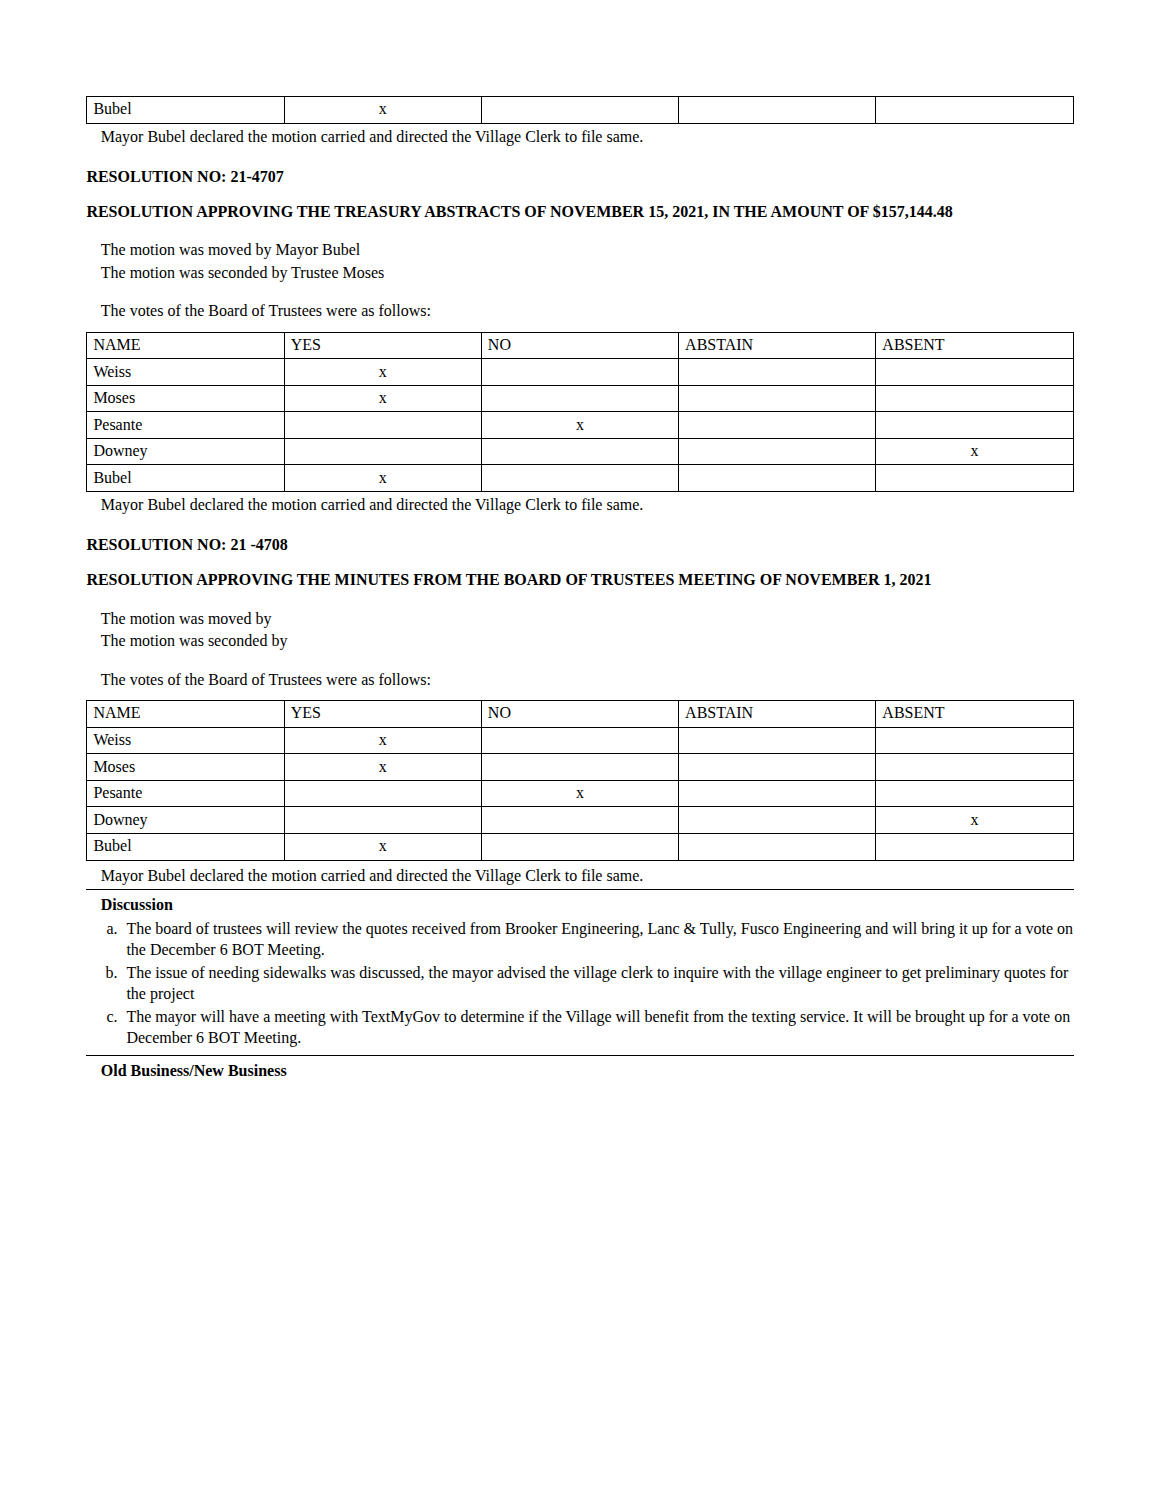| Bubel | x | | | |
Mayor Bubel declared the motion carried and directed the Village Clerk to file same.
RESOLUTION NO: 21-4707
RESOLUTION APPROVING THE TREASURY ABSTRACTS OF NOVEMBER 15, 2021, IN THE AMOUNT OF $157,144.48
The motion was moved by Mayor Bubel
The motion was seconded by Trustee Moses
The votes of the Board of Trustees were as follows:
| NAME | YES | NO | ABSTAIN | ABSENT |
| --- | --- | --- | --- | --- |
| Weiss | x | | | |
| Moses | x | | | |
| Pesante | | x | | |
| Downey | | | | x |
| Bubel | x | | | |
Mayor Bubel declared the motion carried and directed the Village Clerk to file same.
RESOLUTION NO: 21 -4708
RESOLUTION APPROVING THE MINUTES FROM THE BOARD OF TRUSTEES MEETING OF NOVEMBER 1, 2021
The motion was moved by
The motion was seconded by
The votes of the Board of Trustees were as follows:
| NAME | YES | NO | ABSTAIN | ABSENT |
| --- | --- | --- | --- | --- |
| Weiss | x | | | |
| Moses | x | | | |
| Pesante | | x | | |
| Downey | | | | x |
| Bubel | x | | | |
Mayor Bubel declared the motion carried and directed the Village Clerk to file same.
Discussion
The board of trustees will review the quotes received from Brooker Engineering, Lanc & Tully, Fusco Engineering and will bring it up for a vote on the December 6 BOT Meeting.
The issue of needing sidewalks was discussed, the mayor advised the village clerk to inquire with the village engineer to get preliminary quotes for the project
The mayor will have a meeting with TextMyGov to determine if the Village will benefit from the texting service. It will be brought up for a vote on December 6 BOT Meeting.
Old Business/New Business